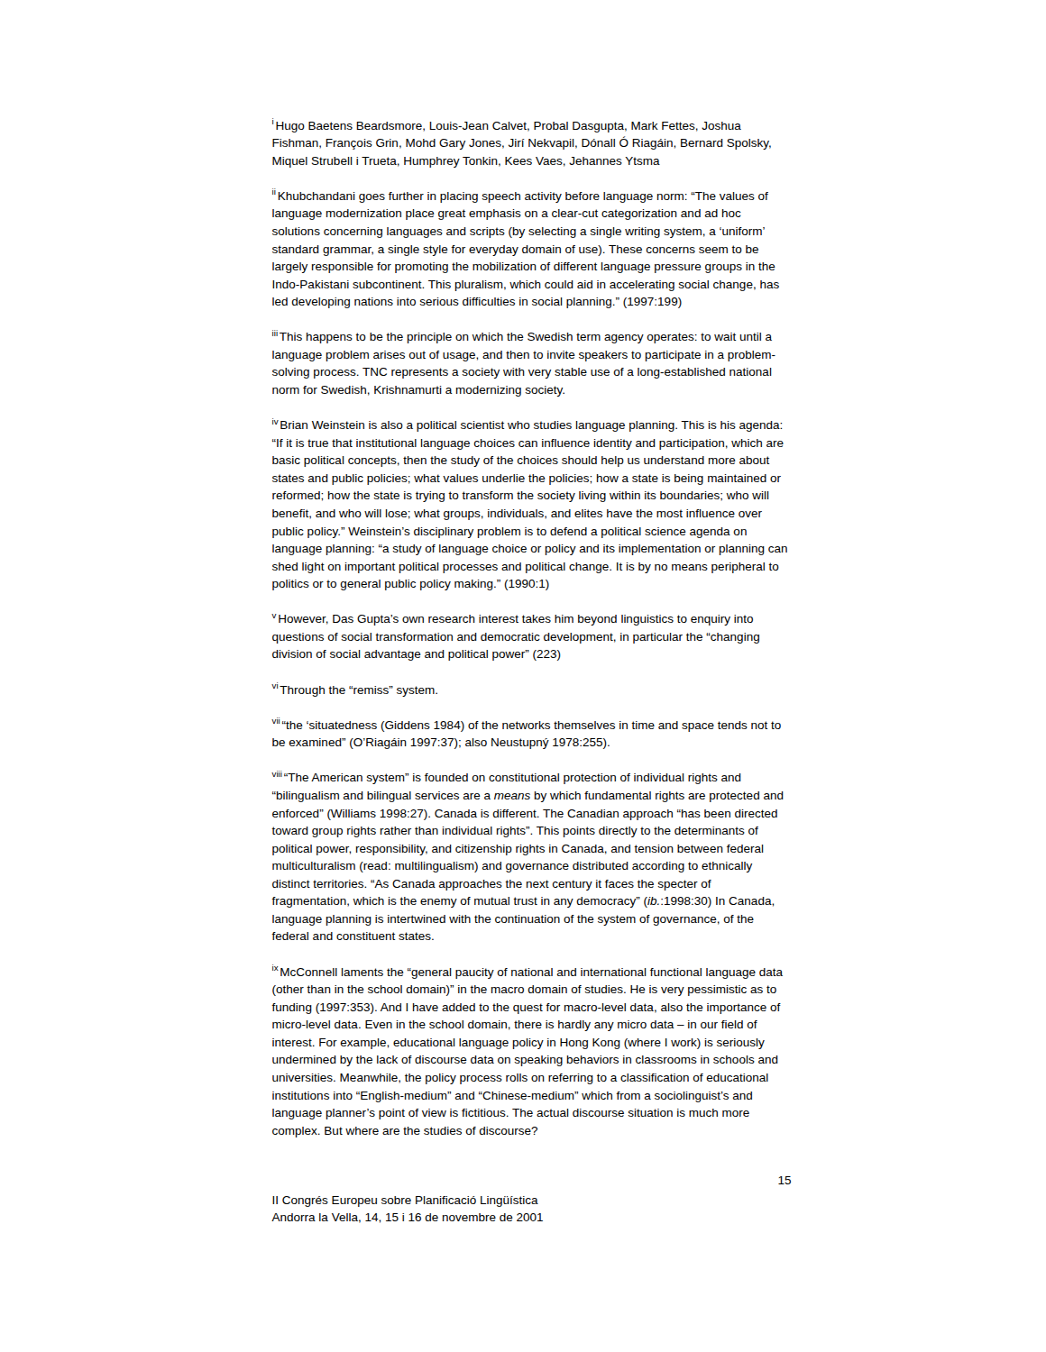iHugo Baetens Beardsmore, Louis-Jean Calvet, Probal Dasgupta, Mark Fettes, Joshua Fishman, François Grin, Mohd Gary Jones, Jirí Nekvapil, Dónall Ó Riagáin, Bernard Spolsky, Miquel Strubell i Trueta, Humphrey Tonkin, Kees Vaes, Jehannes Ytsma
iiKhubchandani goes further in placing speech activity before language norm: “The values of language modernization place great emphasis on a clear-cut categorization and ad hoc solutions concerning languages and scripts (by selecting a single writing system, a ‘uniform’ standard grammar, a single style for everyday domain of use). These concerns seem to be largely responsible for promoting the mobilization of different language pressure groups in the Indo-Pakistani subcontinent. This pluralism, which could aid in accelerating social change, has led developing nations into serious difficulties in social planning.” (1997:199)
iiiThis happens to be the principle on which the Swedish term agency operates: to wait until a language problem arises out of usage, and then to invite speakers to participate in a problem-solving process. TNC represents a society with very stable use of a long-established national norm for Swedish, Krishnamurti a modernizing society.
ivBrian Weinstein is also a political scientist who studies language planning. This is his agenda: “If it is true that institutional language choices can influence identity and participation, which are basic political concepts, then the study of the choices should help us understand more about states and public policies; what values underlie the policies; how a state is being maintained or reformed; how the state is trying to transform the society living within its boundaries; who will benefit, and who will lose; what groups, individuals, and elites have the most influence over public policy.” Weinstein’s disciplinary problem is to defend a political science agenda on language planning: “a study of language choice or policy and its implementation or planning can shed light on important political processes and political change. It is by no means peripheral to politics or to general public policy making.” (1990:1)
vHowever, Das Gupta’s own research interest takes him beyond linguistics to enquiry into questions of social transformation and democratic development, in particular the “changing division of social advantage and political power” (223)
viThrough the “remiss” system.
vii“the ‘situatedness (Giddens 1984) of the networks themselves in time and space tends not to be examined” (O’Riagáin 1997:37); also Neustupný 1978:255).
viii“The American system” is founded on constitutional protection of individual rights and “bilingualism and bilingual services are a means by which fundamental rights are protected and enforced” (Williams 1998:27). Canada is different. The Canadian approach “has been directed toward group rights rather than individual rights”. This points directly to the determinants of political power, responsibility, and citizenship rights in Canada, and tension between federal multiculturalism (read: multilingualism) and governance distributed according to ethnically distinct territories. “As Canada approaches the next century it faces the specter of fragmentation, which is the enemy of mutual trust in any democracy” (ib.:1998:30) In Canada, language planning is intertwined with the continuation of the system of governance, of the federal and constituent states.
ixMcConnell laments the “general paucity of national and international functional language data (other than in the school domain)” in the macro domain of studies. He is very pessimistic as to funding (1997:353). And I have added to the quest for macro-level data, also the importance of micro-level data. Even in the school domain, there is hardly any micro data – in our field of interest. For example, educational language policy in Hong Kong (where I work) is seriously undermined by the lack of discourse data on speaking behaviors in classrooms in schools and universities. Meanwhile, the policy process rolls on referring to a classification of educational institutions into “English-medium” and “Chinese-medium” which from a sociolinguist’s and language planner’s point of view is fictitious. The actual discourse situation is much more complex. But where are the studies of discourse?
15
II Congrés Europeu sobre Planificació Lingüística Andorra la Vella, 14, 15 i 16 de novembre de 2001